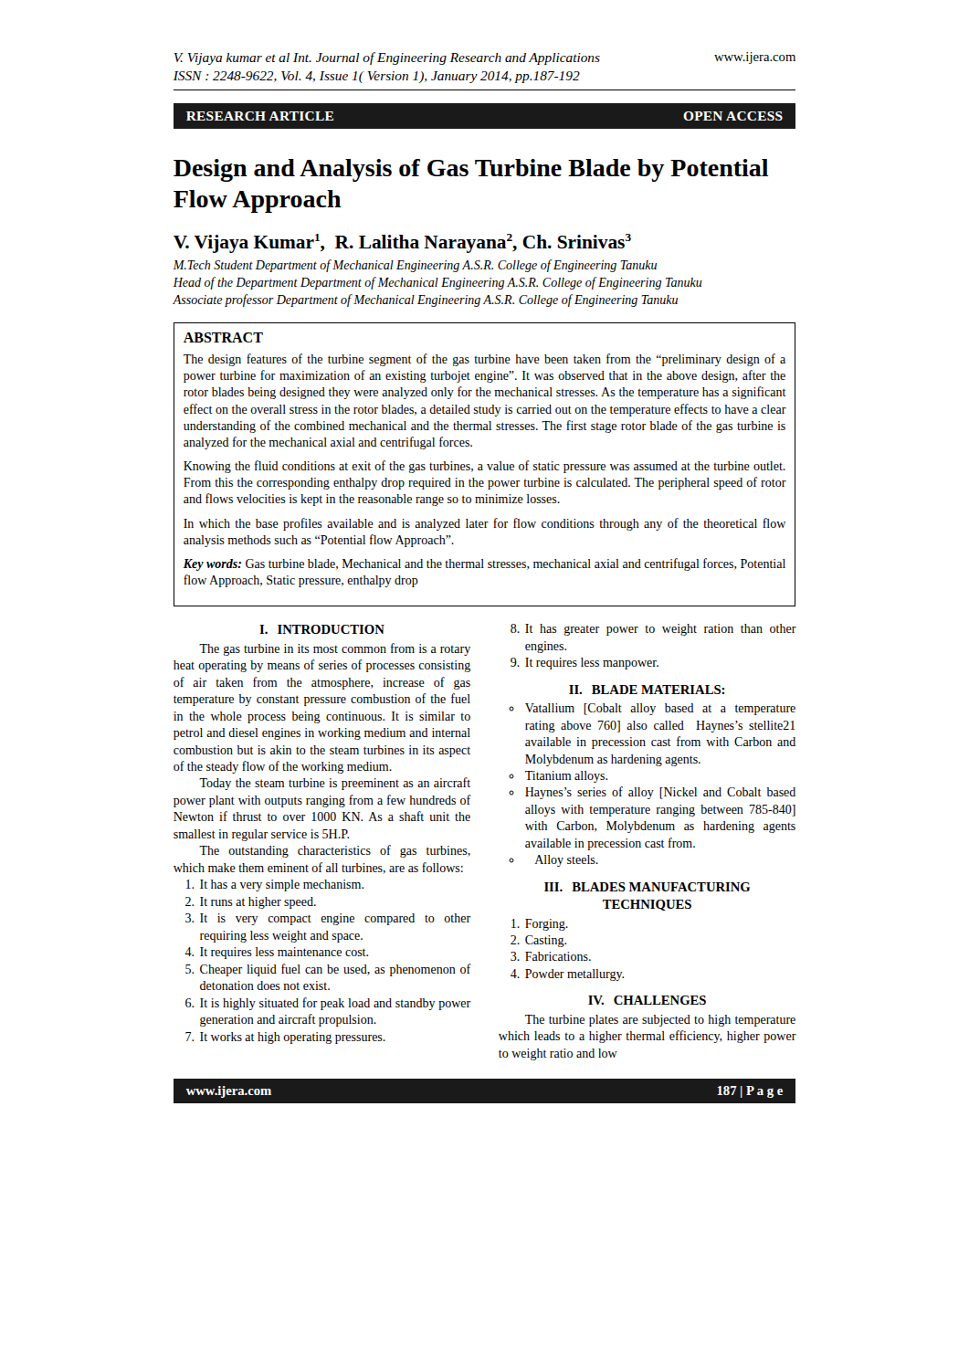www.ijera.com V. Vijaya kumar et al Int. Journal of Engineering Research and Applications
ISSN : 2248-9622, Vol. 4, Issue 1( Version 1), January 2014, pp.187-192
RESEARCH ARTICLE OPEN ACCESS
Design and Analysis of Gas Turbine Blade by Potential Flow Approach
V. Vijaya Kumar1, R. Lalitha Narayana2, Ch. Srinivas3
M.Tech Student Department of Mechanical Engineering A.S.R. College of Engineering Tanuku
Head of the Department Department of Mechanical Engineering A.S.R. College of Engineering Tanuku
Associate professor Department of Mechanical Engineering A.S.R. College of Engineering Tanuku
ABSTRACT
The design features of the turbine segment of the gas turbine have been taken from the “preliminary design of a power turbine for maximization of an existing turbojet engine”. It was observed that in the above design, after the rotor blades being designed they were analyzed only for the mechanical stresses. As the temperature has a significant effect on the overall stress in the rotor blades, a detailed study is carried out on the temperature effects to have a clear understanding of the combined mechanical and the thermal stresses. The first stage rotor blade of the gas turbine is analyzed for the mechanical axial and centrifugal forces.
Knowing the fluid conditions at exit of the gas turbines, a value of static pressure was assumed at the turbine outlet. From this the corresponding enthalpy drop required in the power turbine is calculated. The peripheral speed of rotor and flows velocities is kept in the reasonable range so to minimize losses.
In which the base profiles available and is analyzed later for flow conditions through any of the theoretical flow analysis methods such as “Potential flow Approach”.
Key words: Gas turbine blade, Mechanical and the thermal stresses, mechanical axial and centrifugal forces, Potential flow Approach, Static pressure, enthalpy drop
I. INTRODUCTION
The gas turbine in its most common from is a rotary heat operating by means of series of processes consisting of air taken from the atmosphere, increase of gas temperature by constant pressure combustion of the fuel in the whole process being continuous. It is similar to petrol and diesel engines in working medium and internal combustion but is akin to the steam turbines in its aspect of the steady flow of the working medium.
Today the steam turbine is preeminent as an aircraft power plant with outputs ranging from a few hundreds of Newton if thrust to over 1000 KN. As a shaft unit the smallest in regular service is 5H.P.
The outstanding characteristics of gas turbines, which make them eminent of all turbines, are as follows:
It has a very simple mechanism.
It runs at higher speed.
It is very compact engine compared to other requiring less weight and space.
It requires less maintenance cost.
Cheaper liquid fuel can be used, as phenomenon of detonation does not exist.
It is highly situated for peak load and standby power generation and aircraft propulsion.
It works at high operating pressures.
It has greater power to weight ration than other engines.
It requires less manpower.
II. BLADE MATERIALS:
Vatallium [Cobalt alloy based at a temperature rating above 760] also called Haynes’s stellite21 available in precession cast from with Carbon and Molybdenum as hardening agents.
Titanium alloys.
Haynes’s series of alloy [Nickel and Cobalt based alloys with temperature ranging between 785-840] with Carbon, Molybdenum as hardening agents available in precession cast from.
Alloy steels.
III. BLADES MANUFACTURING TECHNIQUES
Forging.
Casting.
Fabrications.
Powder metallurgy.
IV. CHALLENGES
The turbine plates are subjected to high temperature which leads to a higher thermal efficiency, higher power to weight ratio and low
www.ijera.com 187 | P a g e